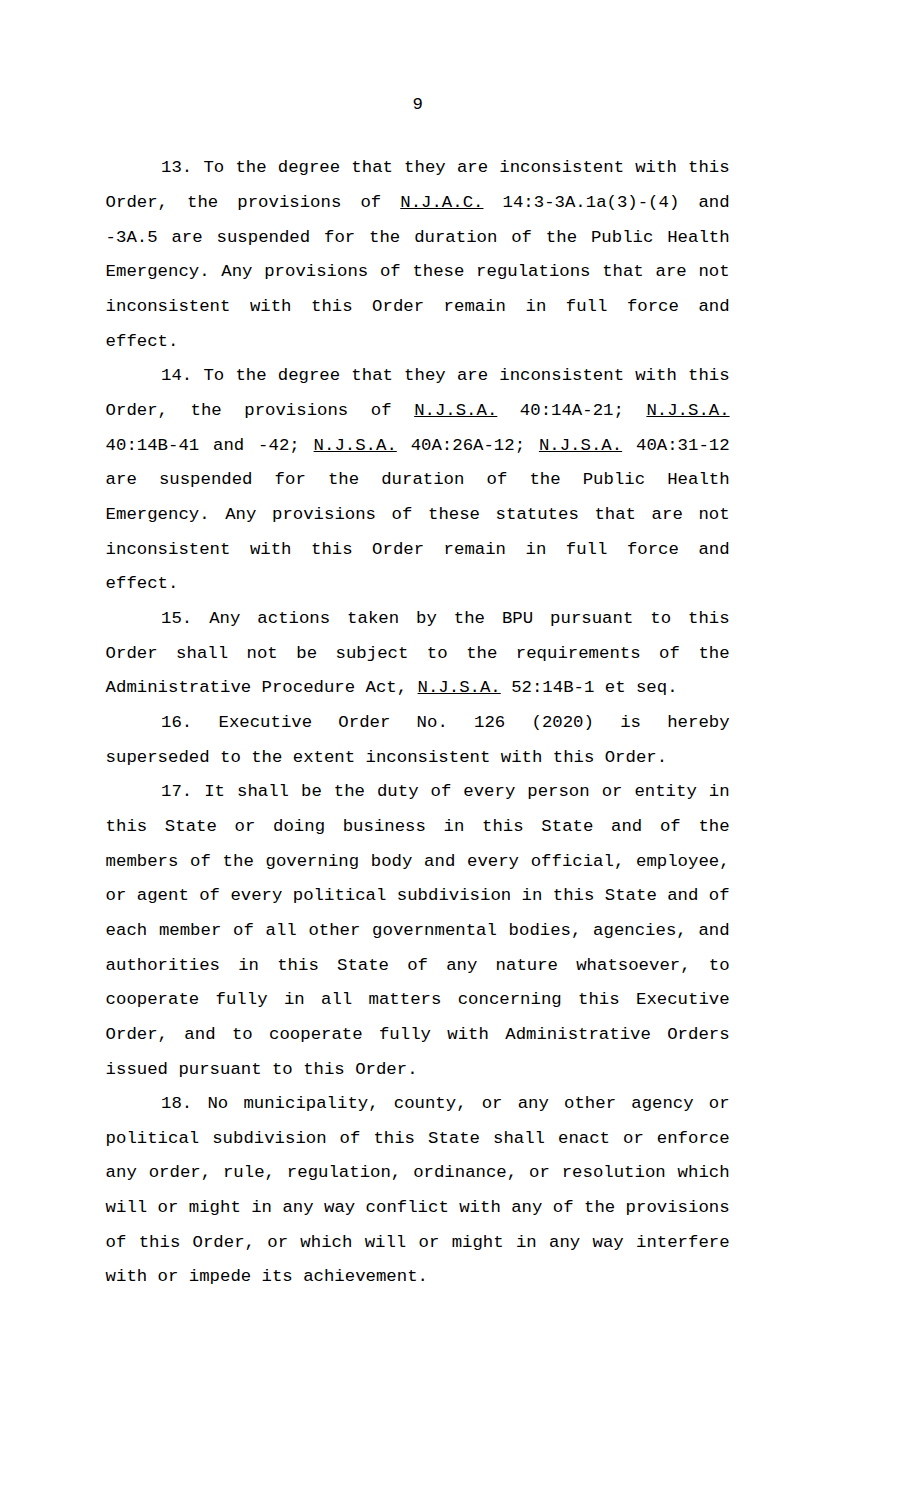9
13. To the degree that they are inconsistent with this Order, the provisions of N.J.A.C. 14:3-3A.1a(3)-(4) and -3A.5 are suspended for the duration of the Public Health Emergency. Any provisions of these regulations that are not inconsistent with this Order remain in full force and effect.
14. To the degree that they are inconsistent with this Order, the provisions of N.J.S.A. 40:14A-21; N.J.S.A. 40:14B-41 and -42; N.J.S.A. 40A:26A-12; N.J.S.A. 40A:31-12 are suspended for the duration of the Public Health Emergency. Any provisions of these statutes that are not inconsistent with this Order remain in full force and effect.
15. Any actions taken by the BPU pursuant to this Order shall not be subject to the requirements of the Administrative Procedure Act, N.J.S.A. 52:14B-1 et seq.
16. Executive Order No. 126 (2020) is hereby superseded to the extent inconsistent with this Order.
17. It shall be the duty of every person or entity in this State or doing business in this State and of the members of the governing body and every official, employee, or agent of every political subdivision in this State and of each member of all other governmental bodies, agencies, and authorities in this State of any nature whatsoever, to cooperate fully in all matters concerning this Executive Order, and to cooperate fully with Administrative Orders issued pursuant to this Order.
18. No municipality, county, or any other agency or political subdivision of this State shall enact or enforce any order, rule, regulation, ordinance, or resolution which will or might in any way conflict with any of the provisions of this Order, or which will or might in any way interfere with or impede its achievement.